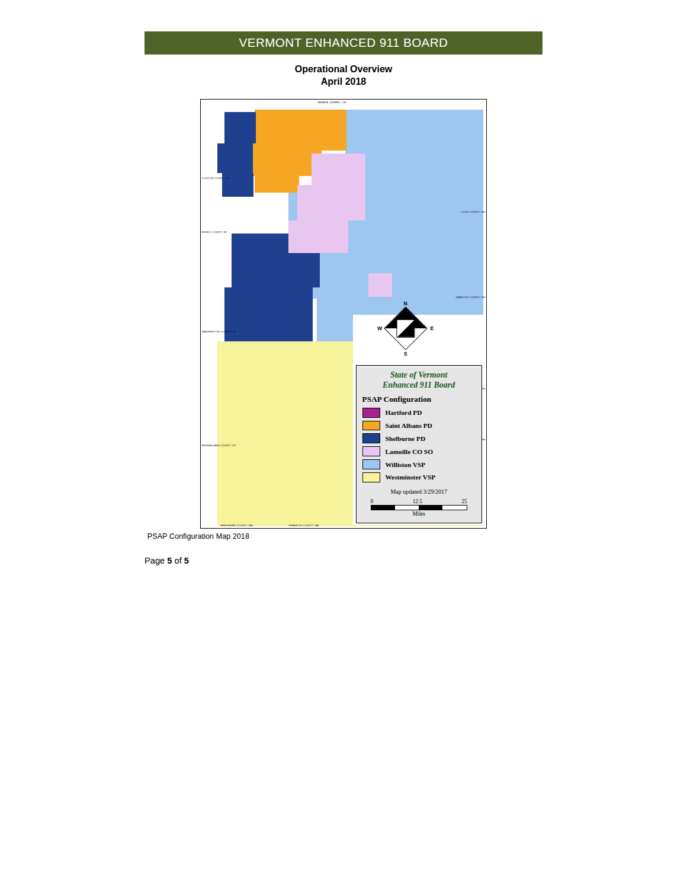VERMONT ENHANCED 911 BOARD
Operational Overview
April 2018
CANADA, QUEBEC, CA CLINTON COUNTY, NY ESSEX COUNTY, NY WASHINGTON COUNTY, NY RENSSELAER COUNTY, NY COOS COUNTY, NH GRAFTON COUNTY, NH SULLIVAN COUNTY, NH CHESHIRE COUNTY, NH BERKSHIRE COUNTY, MA FRANKLIN COUNTY, MA
N S W E
State of Vermont
Enhanced 911 Board
PSAP Configuration
Hartford PD
Saint Albans PD
Shelburne PD
Lamoille CO SO
Williston VSP
Westminster VSP
Map updated 3/29/2017
012.525
Miles
PSAP Configuration Map 2018
Page 5 of 5